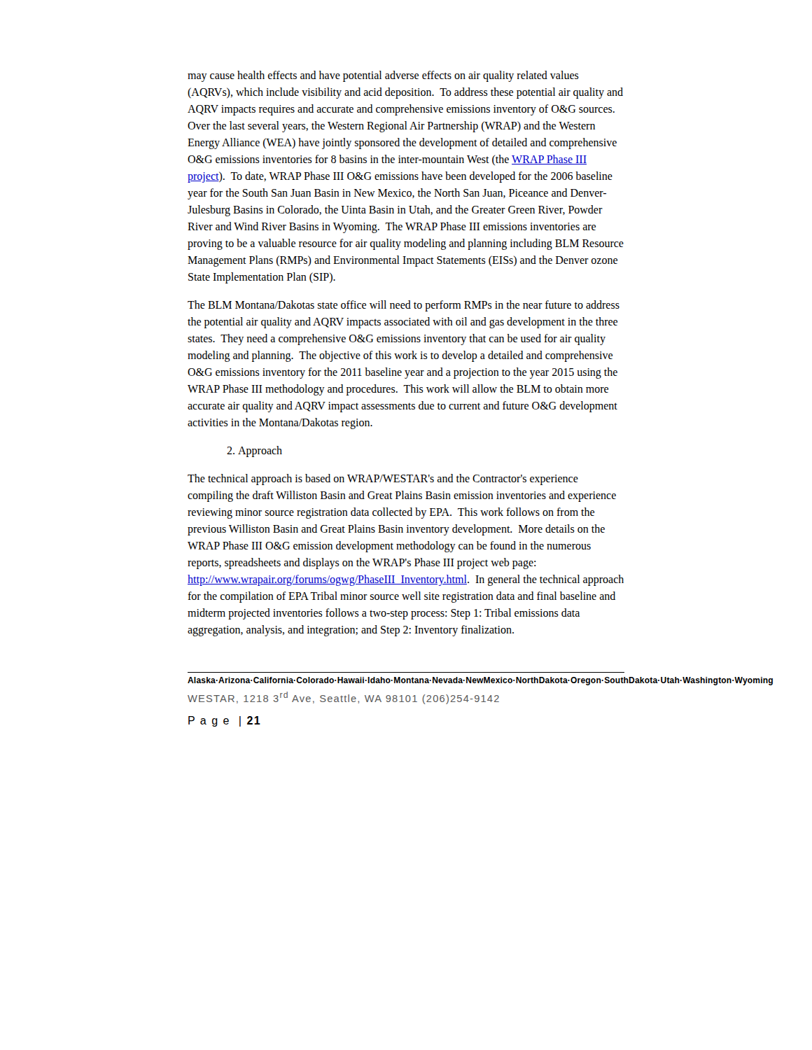may cause health effects and have potential adverse effects on air quality related values (AQRVs), which include visibility and acid deposition. To address these potential air quality and AQRV impacts requires and accurate and comprehensive emissions inventory of O&G sources. Over the last several years, the Western Regional Air Partnership (WRAP) and the Western Energy Alliance (WEA) have jointly sponsored the development of detailed and comprehensive O&G emissions inventories for 8 basins in the inter-mountain West (the WRAP Phase III project). To date, WRAP Phase III O&G emissions have been developed for the 2006 baseline year for the South San Juan Basin in New Mexico, the North San Juan, Piceance and Denver-Julesburg Basins in Colorado, the Uinta Basin in Utah, and the Greater Green River, Powder River and Wind River Basins in Wyoming. The WRAP Phase III emissions inventories are proving to be a valuable resource for air quality modeling and planning including BLM Resource Management Plans (RMPs) and Environmental Impact Statements (EISs) and the Denver ozone State Implementation Plan (SIP).
The BLM Montana/Dakotas state office will need to perform RMPs in the near future to address the potential air quality and AQRV impacts associated with oil and gas development in the three states. They need a comprehensive O&G emissions inventory that can be used for air quality modeling and planning. The objective of this work is to develop a detailed and comprehensive O&G emissions inventory for the 2011 baseline year and a projection to the year 2015 using the WRAP Phase III methodology and procedures. This work will allow the BLM to obtain more accurate air quality and AQRV impact assessments due to current and future O&G development activities in the Montana/Dakotas region.
Approach
The technical approach is based on WRAP/WESTAR's and the Contractor's experience compiling the draft Williston Basin and Great Plains Basin emission inventories and experience reviewing minor source registration data collected by EPA. This work follows on from the previous Williston Basin and Great Plains Basin inventory development. More details on the WRAP Phase III O&G emission development methodology can be found in the numerous reports, spreadsheets and displays on the WRAP's Phase III project web page: http://www.wrapair.org/forums/ogwg/PhaseIII_Inventory.html. In general the technical approach for the compilation of EPA Tribal minor source well site registration data and final baseline and midterm projected inventories follows a two-step process: Step 1: Tribal emissions data aggregation, analysis, and integration; and Step 2: Inventory finalization.
Alaska·Arizona·California·Colorado·Hawaii·Idaho·Montana·Nevada·NewMexico·NorthDakota·Oregon·SouthDakota·Utah·Washington·Wyoming
WESTAR, 1218 3rd Ave, Seattle, WA 98101 (206)254-9142
P a g e | 21